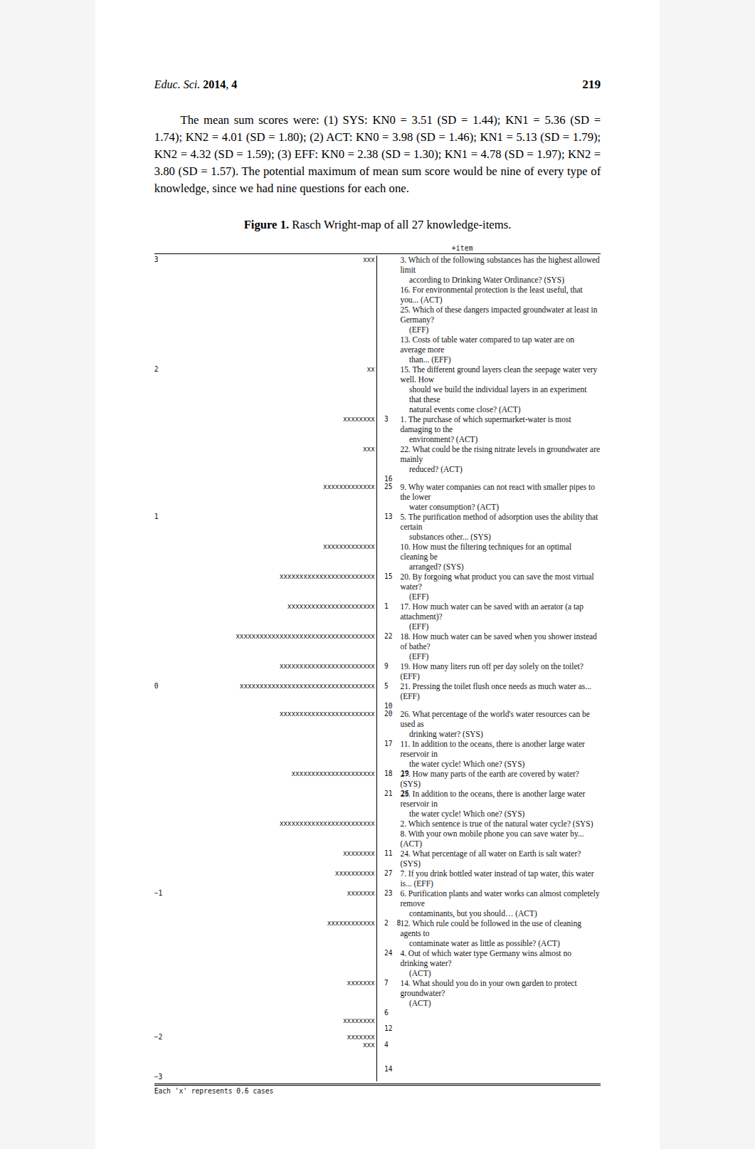Educ. Sci. 2014, 4 219
The mean sum scores were: (1) SYS: KN0 = 3.51 (SD = 1.44); KN1 = 5.36 (SD = 1.74); KN2 = 4.01 (SD = 1.80); (2) ACT: KN0 = 3.98 (SD = 1.46); KN1 = 5.13 (SD = 1.79); KN2 = 4.32 (SD = 1.59); (3) EFF: KN0 = 2.38 (SD = 1.30); KN1 = 4.78 (SD = 1.97); KN2 = 3.80 (SD = 1.57). The potential maximum of mean sum score would be nine of every type of knowledge, since we had nine questions for each one.
Figure 1. Rasch Wright-map of all 27 knowledge-items.
+item
3
xxx
3. Which of the following substances has the highest allowed limitaccording to Drinking Water Ordinance? (SYS)
16. For environmental protection is the least useful, that you... (ACT)
25. Which of these dangers impacted groundwater at least in Germany?(EFF)
13. Costs of table water compared to tap water are on average morethan... (EFF)
2
xx
15. The different ground layers clean the seepage water very well. Howshould we build the individual layers in an experiment that these natural events come close? (ACT)
xxxxxxxx
3
1. The purchase of which supermarket-water is most damaging to theenvironment? (ACT)
xxx
22. What could be the rising nitrate levels in groundwater are mainlyreduced? (ACT)
16
xxxxxxxxxxxxx
25
9. Why water companies can not react with smaller pipes to the lowerwater consumption? (ACT)
1
13
5. The purification method of adsorption uses the ability that certainsubstances other... (SYS)
xxxxxxxxxxxxx
10. How must the filtering techniques for an optimal cleaning bearranged? (SYS)
xxxxxxxxxxxxxxxxxxxxxxxx
15
20. By forgoing what product you can save the most virtual water?(EFF)
xxxxxxxxxxxxxxxxxxxxxx
1
17. How much water can be saved with an aerator (a tap attachment)?(EFF)
xxxxxxxxxxxxxxxxxxxxxxxxxxxxxxxxxxx
22
18. How much water can be saved when you shower instead of bathe?(EFF)
xxxxxxxxxxxxxxxxxxxxxxxx
9
19. How many liters run off per day solely on the toilet? (EFF)
0
xxxxxxxxxxxxxxxxxxxxxxxxxxxxxxxxxx
5
21. Pressing the toilet flush once needs as much water as... (EFF)
10
xxxxxxxxxxxxxxxxxxxxxxxx
20
26. What percentage of the world's water resources can be used asdrinking water? (SYS)
17
11. In addition to the oceans, there is another large water reservoir inthe water cycle! Which one? (SYS)
xxxxxxxxxxxxxxxxxxxxx
18 19
27. How many parts of the earth are covered by water? (SYS)
21 26
23. In addition to the oceans, there is another large water reservoir inthe water cycle! Which one? (SYS)
xxxxxxxxxxxxxxxxxxxxxxxx
2. Which sentence is true of the natural water cycle? (SYS)
8. With your own mobile phone you can save water by... (ACT)
xxxxxxxx
11
24. What percentage of all water on Earth is salt water? (SYS)
xxxxxxxxxx
27
7. If you drink bottled water instead of tap water, this water is... (EFF)
−1
xxxxxxx
23
6. Purification plants and water works can almost completely removecontaminants, but you should… (ACT)
xxxxxxxxxxxx
2 8
12. Which rule could be followed in the use of cleaning agents tocontaminate water as little as possible? (ACT)
24
4. Out of which water type Germany wins almost no drinking water?(ACT)
xxxxxxx
7
14. What should you do in your own garden to protect groundwater?(ACT)
6
xxxxxxxx
12
−2
xxxxxxx
xxx
4
14
−3
Each 'x' represents 0.6 cases